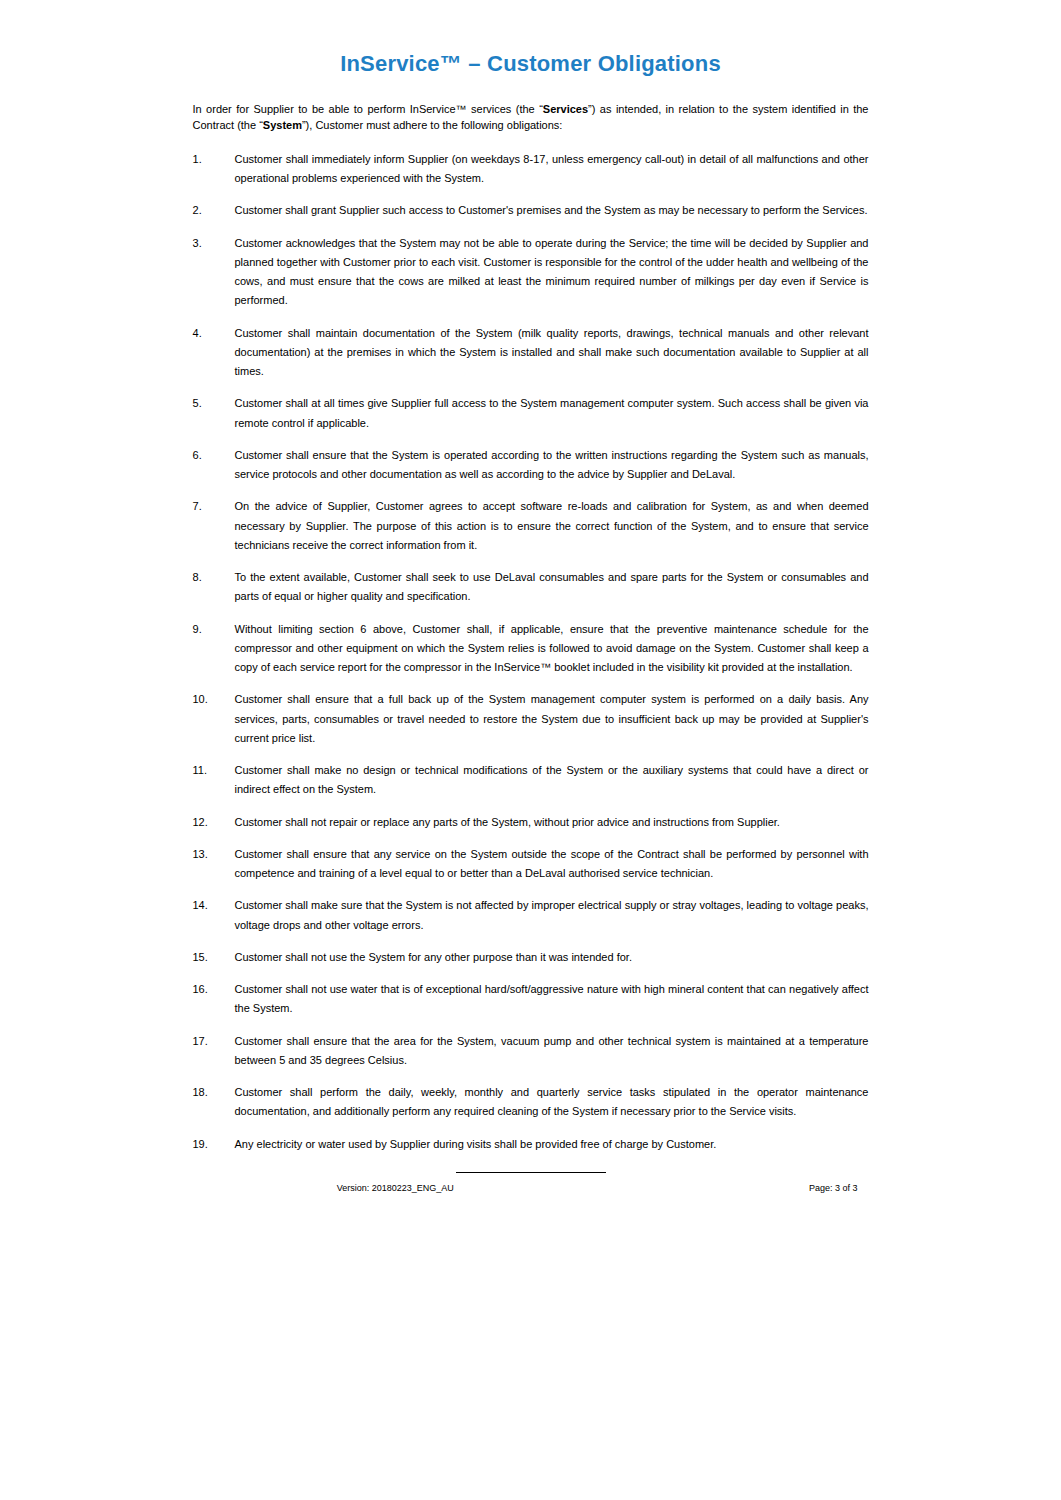InService™ – Customer Obligations
In order for Supplier to be able to perform InService™ services (the “Services”) as intended, in relation to the system identified in the Contract (the “System”), Customer must adhere to the following obligations:
Customer shall immediately inform Supplier (on weekdays 8-17, unless emergency call-out) in detail of all malfunctions and other operational problems experienced with the System.
Customer shall grant Supplier such access to Customer's premises and the System as may be necessary to perform the Services.
Customer acknowledges that the System may not be able to operate during the Service; the time will be decided by Supplier and planned together with Customer prior to each visit. Customer is responsible for the control of the udder health and wellbeing of the cows, and must ensure that the cows are milked at least the minimum required number of milkings per day even if Service is performed.
Customer shall maintain documentation of the System (milk quality reports, drawings, technical manuals and other relevant documentation) at the premises in which the System is installed and shall make such documentation available to Supplier at all times.
Customer shall at all times give Supplier full access to the System management computer system. Such access shall be given via remote control if applicable.
Customer shall ensure that the System is operated according to the written instructions regarding the System such as manuals, service protocols and other documentation as well as according to the advice by Supplier and DeLaval.
On the advice of Supplier, Customer agrees to accept software re-loads and calibration for System, as and when deemed necessary by Supplier. The purpose of this action is to ensure the correct function of the System, and to ensure that service technicians receive the correct information from it.
To the extent available, Customer shall seek to use DeLaval consumables and spare parts for the System or consumables and parts of equal or higher quality and specification.
Without limiting section 6 above, Customer shall, if applicable, ensure that the preventive maintenance schedule for the compressor and other equipment on which the System relies is followed to avoid damage on the System. Customer shall keep a copy of each service report for the compressor in the InService™ booklet included in the visibility kit provided at the installation.
Customer shall ensure that a full back up of the System management computer system is performed on a daily basis. Any services, parts, consumables or travel needed to restore the System due to insufficient back up may be provided at Supplier's current price list.
Customer shall make no design or technical modifications of the System or the auxiliary systems that could have a direct or indirect effect on the System.
Customer shall not repair or replace any parts of the System, without prior advice and instructions from Supplier.
Customer shall ensure that any service on the System outside the scope of the Contract shall be performed by personnel with competence and training of a level equal to or better than a DeLaval authorised service technician.
Customer shall make sure that the System is not affected by improper electrical supply or stray voltages, leading to voltage peaks, voltage drops and other voltage errors.
Customer shall not use the System for any other purpose than it was intended for.
Customer shall not use water that is of exceptional hard/soft/aggressive nature with high mineral content that can negatively affect the System.
Customer shall ensure that the area for the System, vacuum pump and other technical system is maintained at a temperature between 5 and 35 degrees Celsius.
Customer shall perform the daily, weekly, monthly and quarterly service tasks stipulated in the operator maintenance documentation, and additionally perform any required cleaning of the System if necessary prior to the Service visits.
Any electricity or water used by Supplier during visits shall be provided free of charge by Customer.
Version: 20180223_ENG_AU Page: 3 of 3